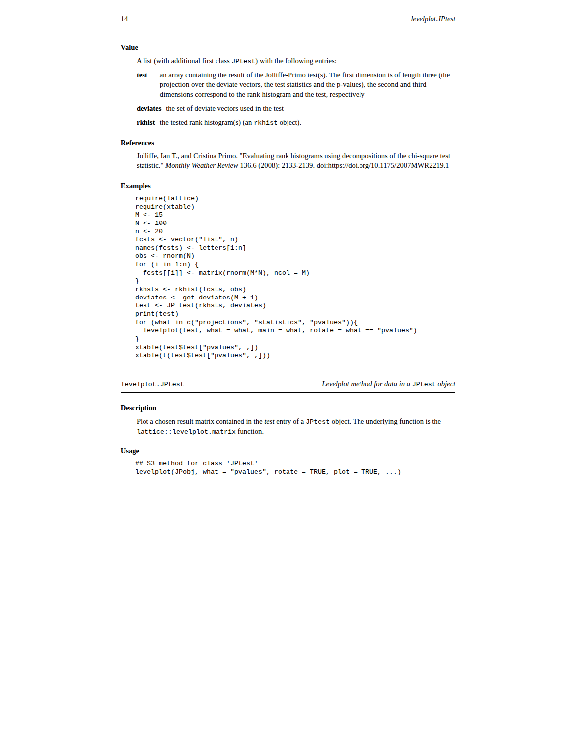14 levelplot.JPtest
Value
A list (with additional first class JPtest) with the following entries:
test
an array containing the result of the Jolliffe-Primo test(s). The first dimension is of length three (the projection over the deviate vectors, the test statistics and the p-values), the second and third dimensions correspond to the rank histogram and the test, respectively
deviates
the set of deviate vectors used in the test
rkhist
the tested rank histogram(s) (an rkhist object).
References
Jolliffe, Ian T., and Cristina Primo. "Evaluating rank histograms using decompositions of the chi-square test statistic." Monthly Weather Review 136.6 (2008): 2133-2139. doi:https://doi.org/10.1175/2007MWR2219.1
Examples
require(lattice)
require(xtable)
M <- 15
N <- 100
n <- 20
fcsts <- vector("list", n)
names(fcsts) <- letters[1:n]
obs <- rnorm(N)
for (i in 1:n) {
  fcsts[[i]] <- matrix(rnorm(M*N), ncol = M)
}
rkhsts <- rkhist(fcsts, obs)
deviates <- get_deviates(M + 1)
test <- JP_test(rkhsts, deviates)
print(test)
for (what in c("projections", "statistics", "pvalues")){
  levelplot(test, what = what, main = what, rotate = what == "pvalues")
}
xtable(test$test["pvalues", ,])
xtable(t(test$test["pvalues", ,]))
levelplot.JPtest Levelplot method for data in a JPtest object
Description
Plot a chosen result matrix contained in the test entry of a JPtest object. The underlying function is the lattice::levelplot.matrix function.
Usage
## S3 method for class 'JPtest'
levelplot(JPobj, what = "pvalues", rotate = TRUE, plot = TRUE, ...)